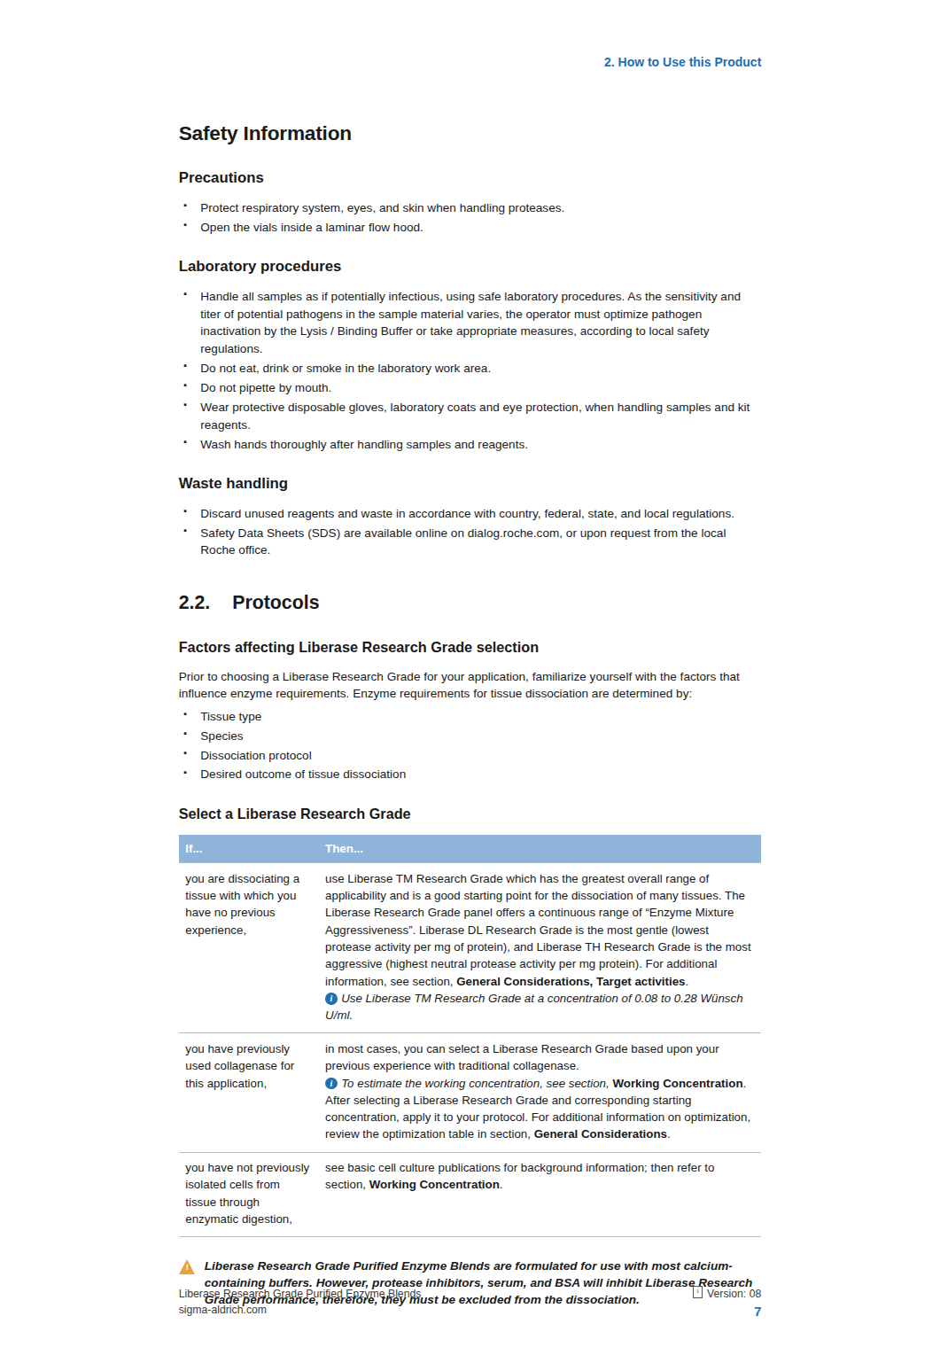2. How to Use this Product
Safety Information
Precautions
Protect respiratory system, eyes, and skin when handling proteases.
Open the vials inside a laminar flow hood.
Laboratory procedures
Handle all samples as if potentially infectious, using safe laboratory procedures. As the sensitivity and titer of potential pathogens in the sample material varies, the operator must optimize pathogen inactivation by the Lysis / Binding Buffer or take appropriate measures, according to local safety regulations.
Do not eat, drink or smoke in the laboratory work area.
Do not pipette by mouth.
Wear protective disposable gloves, laboratory coats and eye protection, when handling samples and kit reagents.
Wash hands thoroughly after handling samples and reagents.
Waste handling
Discard unused reagents and waste in accordance with country, federal, state, and local regulations.
Safety Data Sheets (SDS) are available online on dialog.roche.com, or upon request from the local Roche office.
2.2. Protocols
Factors affecting Liberase Research Grade selection
Prior to choosing a Liberase Research Grade for your application, familiarize yourself with the factors that influence enzyme requirements. Enzyme requirements for tissue dissociation are determined by:
Tissue type
Species
Dissociation protocol
Desired outcome of tissue dissociation
Select a Liberase Research Grade
| If... | Then... |
| --- | --- |
| you are dissociating a tissue with which you have no previous experience, | use Liberase TM Research Grade which has the greatest overall range of applicability and is a good starting point for the dissociation of many tissues. The Liberase Research Grade panel offers a continuous range of “Enzyme Mixture Aggressiveness”. Liberase DL Research Grade is the most gentle (lowest protease activity per mg of protein), and Liberase TH Research Grade is the most aggressive (highest neutral protease activity per mg protein). For additional information, see section, General Considerations, Target activities . i Use Liberase TM Research Grade at a concentration of 0.08 to 0.28 Wünsch U/ml. |
| you have previously used collagenase for this application, | in most cases, you can select a Liberase Research Grade based upon your previous experience with traditional collagenase. i To estimate the working concentration, see section, Working Concentration . After selecting a Liberase Research Grade and corresponding starting concentration, apply it to your protocol. For additional information on optimization, review the optimization table in section, General Considerations . |
| you have not previously isolated cells from tissue through enzymatic digestion, | see basic cell culture publications for background information; then refer to section, Working Concentration . |
Liberase Research Grade Purified Enzyme Blends are formulated for use with most calcium-containing buffers. However, protease inhibitors, serum, and BSA will inhibit Liberase Research Grade performance, therefore, they must be excluded from the dissociation.
Liberase Research Grade Purified Enzyme Blends
sigma-aldrich.com
Version: 08
7